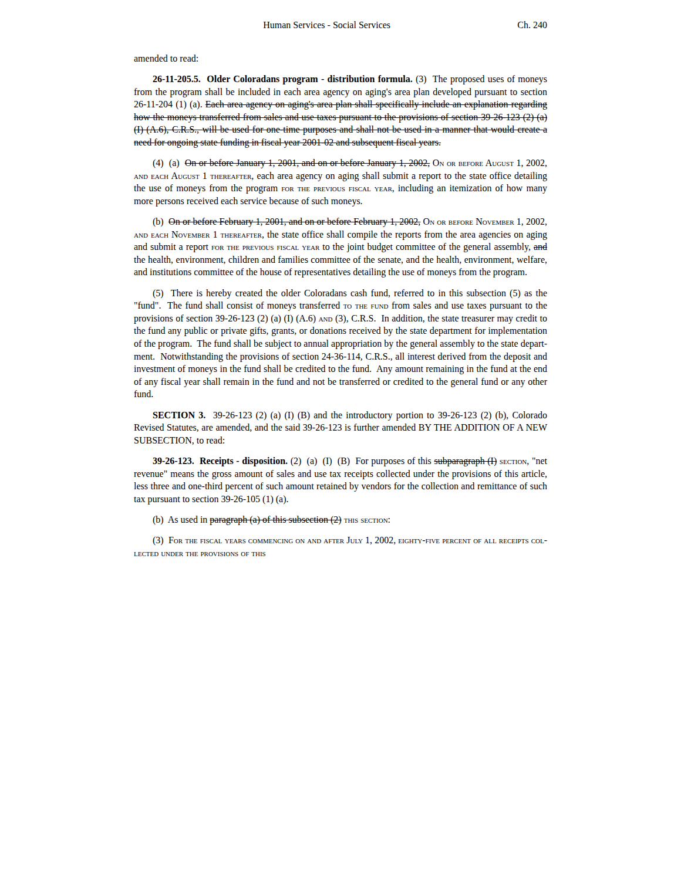Human Services - Social Services Ch. 240
amended to read:
26-11-205.5. Older Coloradans program - distribution formula. (3) The proposed uses of moneys from the program shall be included in each area agency on aging's area plan developed pursuant to section 26-11-204 (1) (a). Each area agency on aging's area plan shall specifically include an explanation regarding how the moneys transferred from sales and use taxes pursuant to the provisions of section 39-26-123 (2) (a) (I) (A.6), C.R.S., will be used for one-time purposes and shall not be used in a manner that would create a need for ongoing state funding in fiscal year 2001-02 and subsequent fiscal years.
(4) (a) On or before January 1, 2001, and on or before January 1, 2002, On or before August 1, 2002, and each August 1 thereafter, each area agency on aging shall submit a report to the state office detailing the use of moneys from the program for the previous fiscal year, including an itemization of how many more persons received each service because of such moneys.
(b) On or before February 1, 2001, and on or before February 1, 2002, On or before November 1, 2002, and each November 1 thereafter, the state office shall compile the reports from the area agencies on aging and submit a report for the previous fiscal year to the joint budget committee of the general assembly, and the health, environment, children and families committee of the senate, and the health, environment, welfare, and institutions committee of the house of representatives detailing the use of moneys from the program.
(5) There is hereby created the older Coloradans cash fund, referred to in this subsection (5) as the "fund". The fund shall consist of moneys transferred to the fund from sales and use taxes pursuant to the provisions of section 39-26-123 (2) (a) (I) (A.6) and (3), C.R.S. In addition, the state treasurer may credit to the fund any public or private gifts, grants, or donations received by the state department for implementation of the program. The fund shall be subject to annual appropriation by the general assembly to the state department. Notwithstanding the provisions of section 24-36-114, C.R.S., all interest derived from the deposit and investment of moneys in the fund shall be credited to the fund. Any amount remaining in the fund at the end of any fiscal year shall remain in the fund and not be transferred or credited to the general fund or any other fund.
SECTION 3. 39-26-123 (2) (a) (I) (B) and the introductory portion to 39-26-123 (2) (b), Colorado Revised Statutes, are amended, and the said 39-26-123 is further amended BY THE ADDITION OF A NEW SUBSECTION, to read:
39-26-123. Receipts - disposition. (2) (a) (I) (B) For purposes of this subparagraph (I) section, "net revenue" means the gross amount of sales and use tax receipts collected under the provisions of this article, less three and one-third percent of such amount retained by vendors for the collection and remittance of such tax pursuant to section 39-26-105 (1) (a).
(b) As used in paragraph (a) of this subsection (2) this section:
(3) For the fiscal years commencing on and after July 1, 2002, eighty-five percent of all receipts collected under the provisions of this